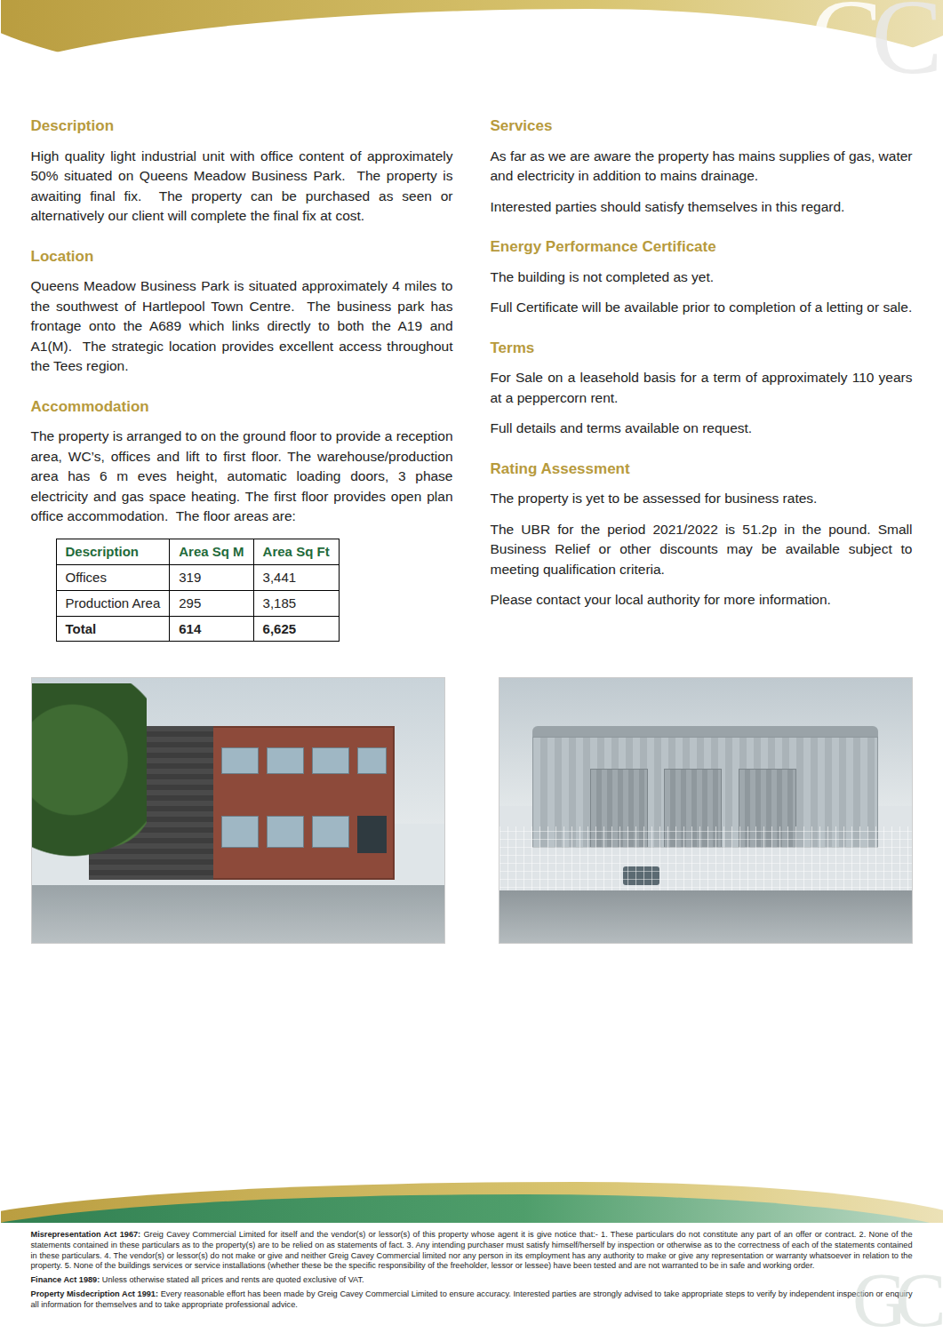GC
Description
High quality light industrial unit with office content of approximately 50% situated on Queens Meadow Business Park. The property is awaiting final fix. The property can be purchased as seen or alternatively our client will complete the final fix at cost.
Location
Queens Meadow Business Park is situated approximately 4 miles to the southwest of Hartlepool Town Centre. The business park has frontage onto the A689 which links directly to both the A19 and A1(M). The strategic location provides excellent access throughout the Tees region.
Accommodation
The property is arranged to on the ground floor to provide a reception area, WC’s, offices and lift to first floor. The warehouse/production area has 6 m eves height, automatic loading doors, 3 phase electricity and gas space heating. The first floor provides open plan office accommodation. The floor areas are:
| Description | Area Sq M | Area Sq Ft |
| --- | --- | --- |
| Offices | 319 | 3,441 |
| Production Area | 295 | 3,185 |
| Total | 614 | 6,625 |
Services
As far as we are aware the property has mains supplies of gas, water and electricity in addition to mains drainage.
Interested parties should satisfy themselves in this regard.
Energy Performance Certificate
The building is not completed as yet.
Full Certificate will be available prior to completion of a letting or sale.
Terms
For Sale on a leasehold basis for a term of approximately 110 years at a peppercorn rent.
Full details and terms available on request.
Rating Assessment
The property is yet to be assessed for business rates.
The UBR for the period 2021/2022 is 51.2p in the pound. Small Business Relief or other discounts may be available subject to meeting qualification criteria.
Please contact your local authority for more information.
Misrepresentation Act 1967: Greig Cavey Commercial Limited for itself and the vendor(s) or lessor(s) of this property whose agent it is give notice that:- 1. These particulars do not constitute any part of an offer or contract. 2. None of the statements contained in these particulars as to the property(s) are to be relied on as statements of fact. 3. Any intending purchaser must satisfy himself/herself by inspection or otherwise as to the correctness of each of the statements contained in these particulars. 4. The vendor(s) or lessor(s) do not make or give and neither Greig Cavey Commercial limited nor any person in its employment has any authority to make or give any representation or warranty whatsoever in relation to the property. 5. None of the buildings services or service installations (whether these be the specific responsibility of the freeholder, lessor or lessee) have been tested and are not warranted to be in safe and working order.
Finance Act 1989: Unless otherwise stated all prices and rents are quoted exclusive of VAT.
Property Misdecription Act 1991: Every reasonable effort has been made by Greig Cavey Commercial Limited to ensure accuracy. Interested parties are strongly advised to take appropriate steps to verify by independent inspection or enquiry all information for themselves and to take appropriate professional advice.
GC